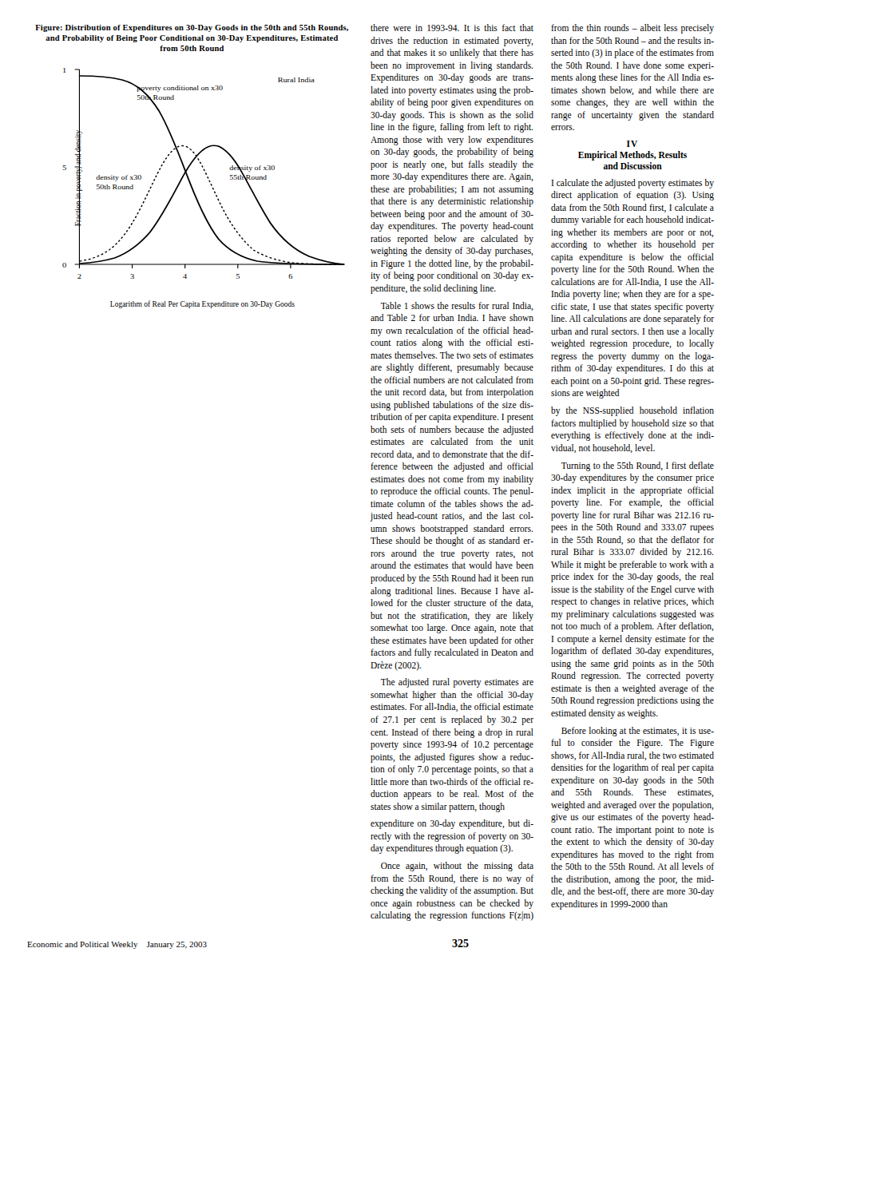Figure: Distribution of Expenditures on 30-Day Goods in the 50th and 55th Rounds,
and Probability of Being Poor Conditional on 30-Day Expenditures, Estimated
from 50th Round
Fraction in poverty, and density
1 5 0 2 3 4 5 6 poverty conditional on x30 50th Round Rural India density of x30 50th Round density of x30 55th Round
Logarithm of Real Per Capita Expenditure on 30-Day Goods
there were in 1993-94. It is this fact that drives the reduction in estimated poverty, and that makes it so unlikely that there has been no improvement in living standards. Expenditures on 30-day goods are translated into poverty estimates using the probability of being poor given expenditures on 30-day goods. This is shown as the solid line in the figure, falling from left to right. Among those with very low expenditures on 30-day goods, the probability of being poor is nearly one, but falls steadily the more 30-day expenditures there are. Again, these are probabilities; I am not assuming that there is any deterministic relationship between being poor and the amount of 30-day expenditures. The poverty head-count ratios reported below are calculated by weighting the density of 30-day purchases, in Figure 1 the dotted line, by the probability of being poor conditional on 30-day expenditure, the solid declining line.
Table 1 shows the results for rural India, and Table 2 for urban India. I have shown my own recalculation of the official head-count ratios along with the official estimates themselves. The two sets of estimates are slightly different, presumably because the official numbers are not calculated from the unit record data, but from interpolation using published tabulations of the size distribution of per capita expenditure. I present both sets of numbers because the adjusted estimates are calculated from the unit record data, and to demonstrate that the difference between the adjusted and official estimates does not come from my inability to reproduce the official counts. The penultimate column of the tables shows the adjusted head-count ratios, and the last column shows bootstrapped standard errors. These should be thought of as standard errors around the true poverty rates, not around the estimates that would have been produced by the 55th Round had it been run along traditional lines. Because I have allowed for the cluster structure of the data, but not the stratification, they are likely somewhat too large. Once again, note that these estimates have been updated for other factors and fully recalculated in Deaton and Drèze (2002).
The adjusted rural poverty estimates are somewhat higher than the official 30-day estimates. For all-India, the official estimate of 27.1 per cent is replaced by 30.2 per cent. Instead of there being a drop in rural poverty since 1993-94 of 10.2 percentage points, the adjusted figures show a reduction of only 7.0 percentage points, so that a little more than two-thirds of the official reduction appears to be real. Most of the states show a similar pattern, though
expenditure on 30-day expenditure, but directly with the regression of poverty on 30-day expenditures through equation (3).
Once again, without the missing data from the 55th Round, there is no way of checking the validity of the assumption. But once again robustness can be checked by calculating the regression functions F(z|m) from the thin rounds – albeit less precisely than for the 50th Round – and the results inserted into (3) in place of the estimates from the 50th Round. I have done some experiments along these lines for the All India estimates shown below, and while there are some changes, they are well within the range of uncertainty given the standard errors.
IVEmpirical Methods, Results
and Discussion
I calculate the adjusted poverty estimates by direct application of equation (3). Using data from the 50th Round first, I calculate a dummy variable for each household indicating whether its members are poor or not, according to whether its household per capita expenditure is below the official poverty line for the 50th Round. When the calculations are for All-India, I use the All-India poverty line; when they are for a specific state, I use that states specific poverty line. All calculations are done separately for urban and rural sectors. I then use a locally weighted regression procedure, to locally regress the poverty dummy on the logarithm of 30-day expenditures. I do this at each point on a 50-point grid. These regressions are weighted
by the NSS-supplied household inflation factors multiplied by household size so that everything is effectively done at the individual, not household, level.
Turning to the 55th Round, I first deflate 30-day expenditures by the consumer price index implicit in the appropriate official poverty line. For example, the official poverty line for rural Bihar was 212.16 rupees in the 50th Round and 333.07 rupees in the 55th Round, so that the deflator for rural Bihar is 333.07 divided by 212.16. While it might be preferable to work with a price index for the 30-day goods, the real issue is the stability of the Engel curve with respect to changes in relative prices, which my preliminary calculations suggested was not too much of a problem. After deflation, I compute a kernel density estimate for the logarithm of deflated 30-day expenditures, using the same grid points as in the 50th Round regression. The corrected poverty estimate is then a weighted average of the 50th Round regression predictions using the estimated density as weights.
Before looking at the estimates, it is useful to consider the Figure. The Figure shows, for All-India rural, the two estimated densities for the logarithm of real per capita expenditure on 30-day goods in the 50th and 55th Rounds. These estimates, weighted and averaged over the population, give us our estimates of the poverty head-count ratio. The important point to note is the extent to which the density of 30-day expenditures has moved to the right from the 50th to the 55th Round. At all levels of the distribution, among the poor, the middle, and the best-off, there are more 30-day expenditures in 1999-2000 than
Economic and Political Weekly January 25, 2003
325